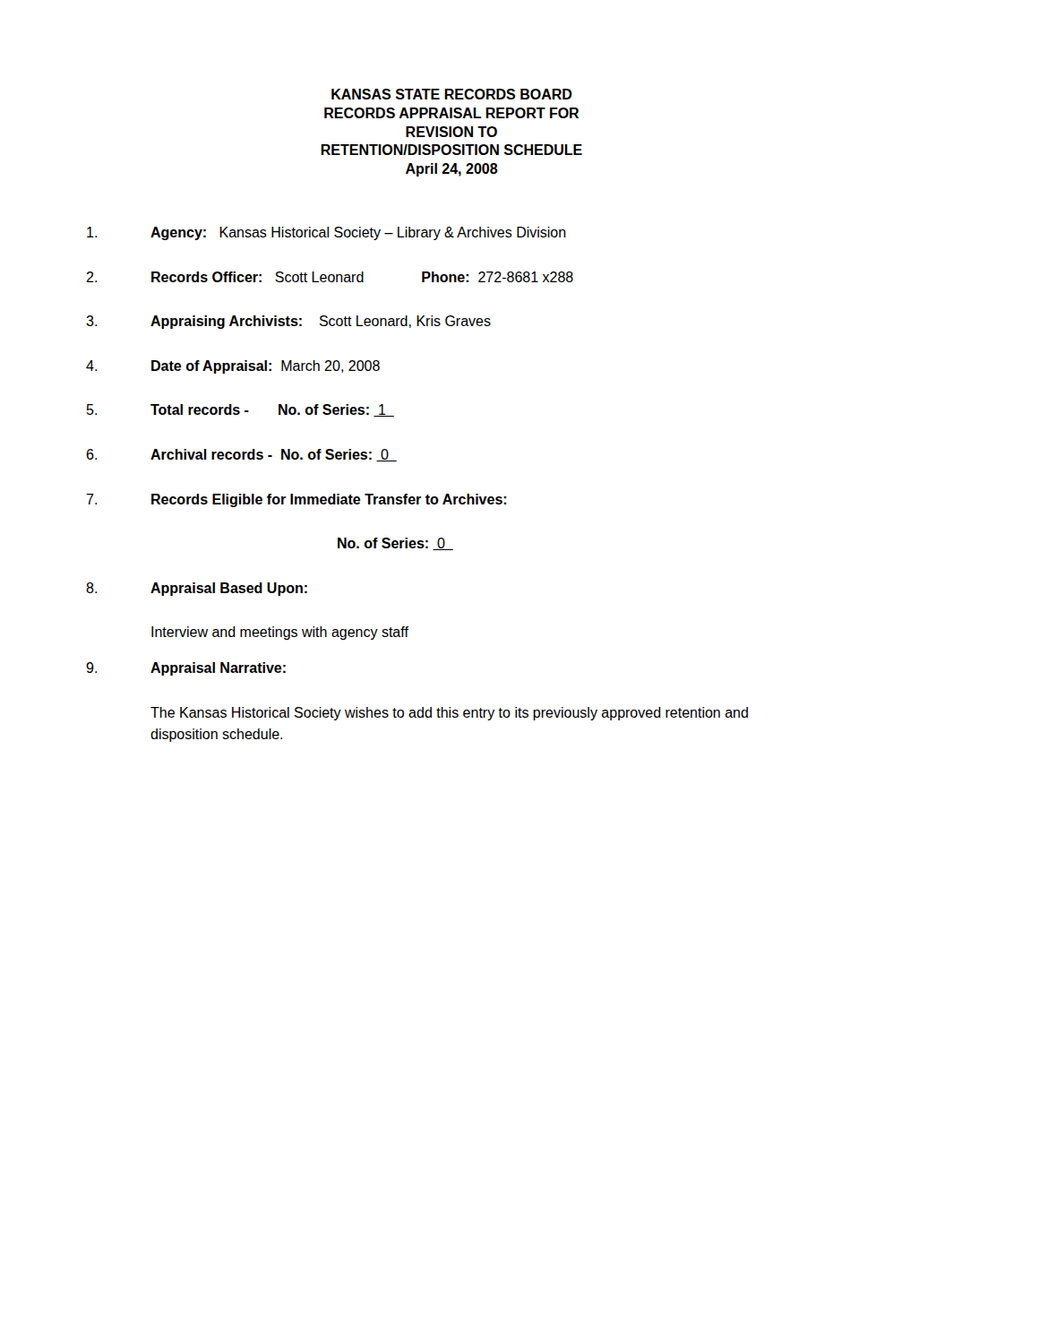KANSAS STATE RECORDS BOARD
RECORDS APPRAISAL REPORT FOR
REVISION TO
RETENTION/DISPOSITION SCHEDULE
April 24, 2008
1. Agency: Kansas Historical Society – Library & Archives Division
2. Records Officer: Scott Leonard Phone: 272-8681 x288
3. Appraising Archivists: Scott Leonard, Kris Graves
4. Date of Appraisal: March 20, 2008
5. Total records - No. of Series: 1
6. Archival records - No. of Series: 0
7. Records Eligible for Immediate Transfer to Archives:
No. of Series: 0
8. Appraisal Based Upon:
Interview and meetings with agency staff
9. Appraisal Narrative:
The Kansas Historical Society wishes to add this entry to its previously approved retention and disposition schedule.